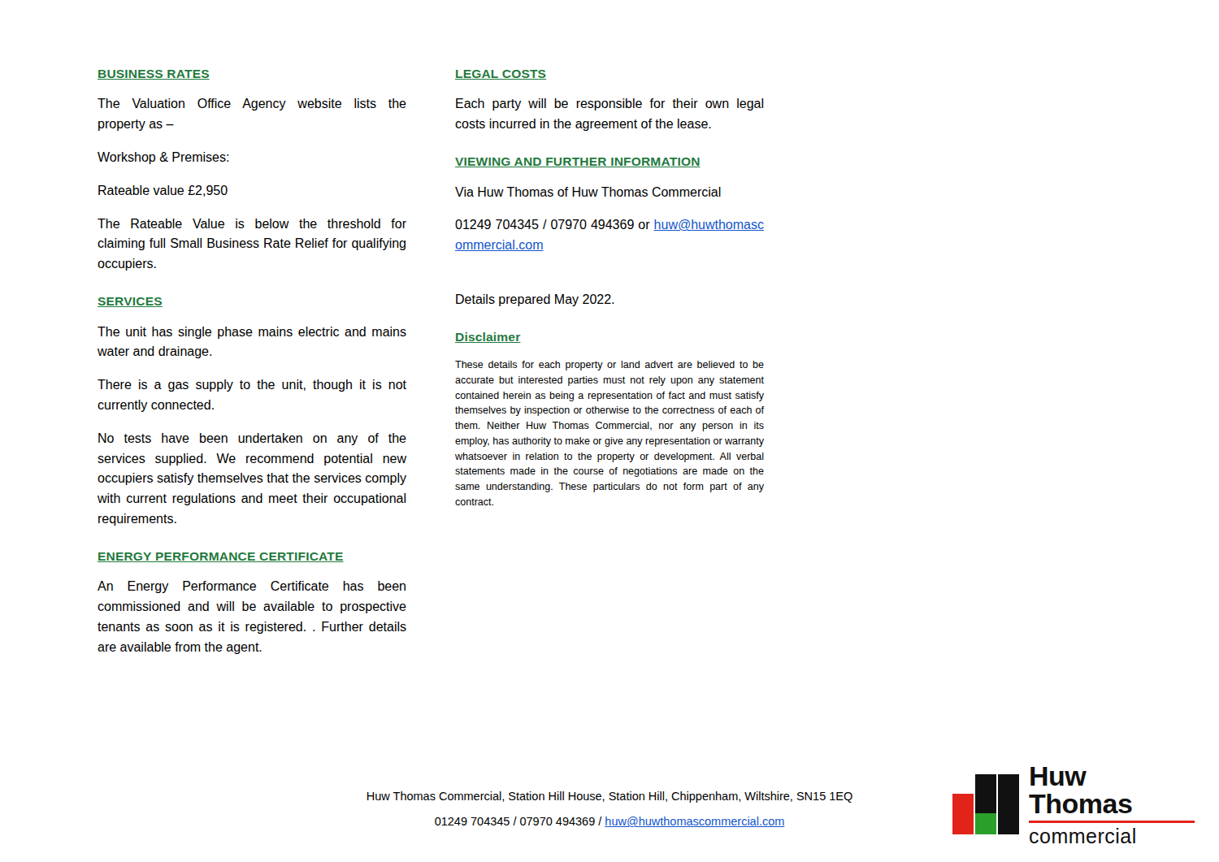BUSINESS RATES
The Valuation Office Agency website lists the property as –
Workshop & Premises:
Rateable value £2,950
The Rateable Value is below the threshold for claiming full Small Business Rate Relief for qualifying occupiers.
SERVICES
The unit has single phase mains electric and mains water and drainage.
There is a gas supply to the unit, though it is not currently connected.
No tests have been undertaken on any of the services supplied. We recommend potential new occupiers satisfy themselves that the services comply with current regulations and meet their occupational requirements.
ENERGY PERFORMANCE CERTIFICATE
An Energy Performance Certificate has been commissioned and will be available to prospective tenants as soon as it is registered. . Further details are available from the agent.
LEGAL COSTS
Each party will be responsible for their own legal costs incurred in the agreement of the lease.
VIEWING AND FURTHER INFORMATION
Via Huw Thomas of Huw Thomas Commercial
01249 704345 / 07970 494369 or huw@huwthomascommercial.com
Details prepared May 2022.
Disclaimer
These details for each property or land advert are believed to be accurate but interested parties must not rely upon any statement contained herein as being a representation of fact and must satisfy themselves by inspection or otherwise to the correctness of each of them. Neither Huw Thomas Commercial, nor any person in its employ, has authority to make or give any representation or warranty whatsoever in relation to the property or development. All verbal statements made in the course of negotiations are made on the same understanding. These particulars do not form part of any contract.
Huw Thomas Commercial, Station Hill House, Station Hill, Chippenham, Wiltshire, SN15 1EQ
01249 704345 / 07970 494369 / huw@huwthomascommercial.com
Huw Thomas
commercial